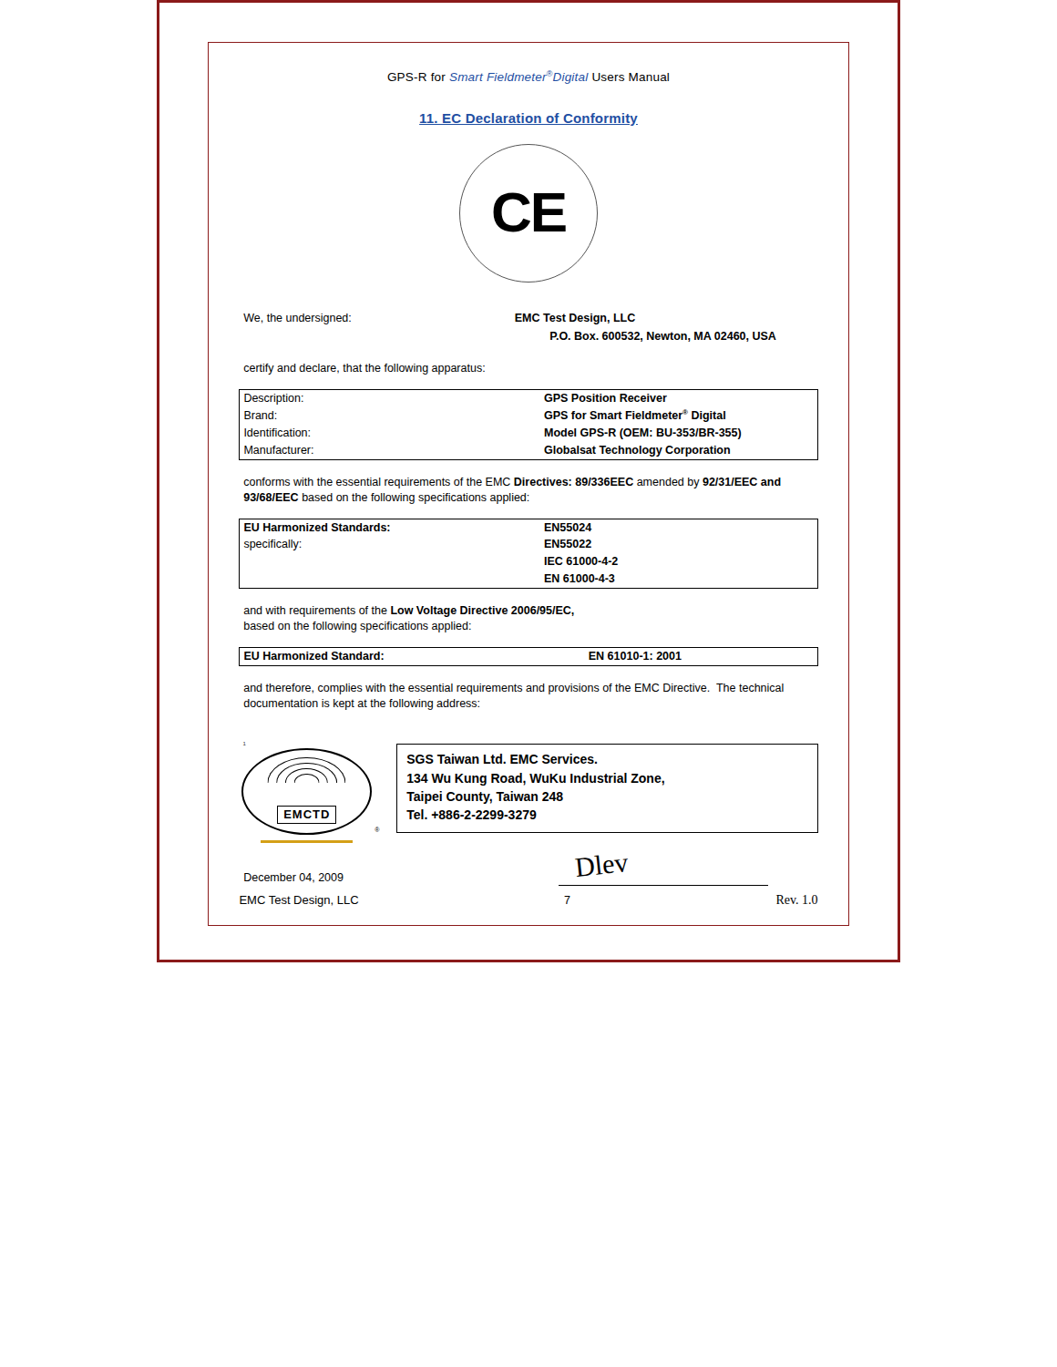GPS-R for Smart Fieldmeter®Digital Users Manual
11. EC Declaration of Conformity
CE
We, the undersigned:
EMC Test Design, LLC
P.O. Box. 600532, Newton, MA 02460, USA
certify and declare, that the following apparatus:
| Description: | GPS Position Receiver |
| Brand: | GPS for Smart Fieldmeter ® Digital |
| Identification: | Model GPS-R (OEM: BU-353/BR-355) |
| Manufacturer: | Globalsat Technology Corporation |
conforms with the essential requirements of the EMC Directives: 89/336EEC amended by 92/31/EEC and 93/68/EEC based on the following specifications applied:
| EU Harmonized Standards: | EN55024 |
| specifically: | EN55022 |
| | IEC 61000-4-2 |
| | EN 61000-4-3 |
and with requirements of the Low Voltage Directive 2006/95/EC,
based on the following specifications applied:
| EU Harmonized Standard: | EN 61010-1: 2001 |
and therefore, complies with the essential requirements and provisions of the EMC Directive. The technical documentation is kept at the following address:
1
EMCTD
®
SGS Taiwan Ltd. EMC Services.
134 Wu Kung Road, WuKu Industrial Zone,
Taipei County, Taiwan 248
Tel. +886-2-2299-3279
December 04, 2009
Dlev
EMC Test Design, LLC
7
Rev. 1.0